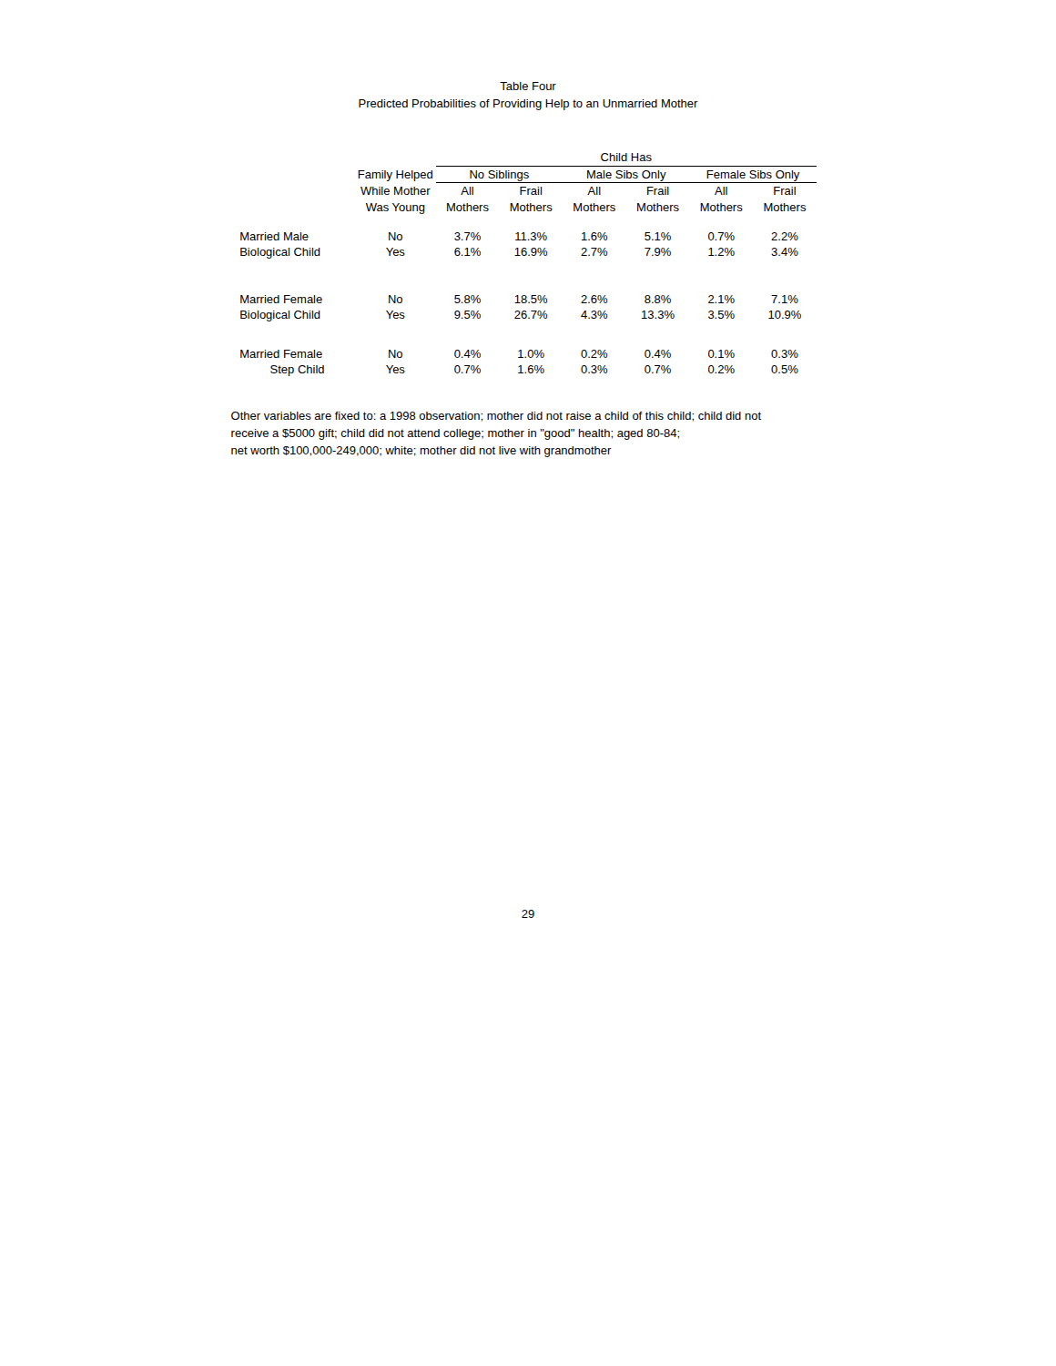Table Four
Predicted Probabilities of Providing Help to an Unmarried Mother
| | | Child Has |
| | Family Helped | No Siblings | Male Sibs Only | Female Sibs Only |
| | While Mother | All | Frail | All | Frail | All | Frail |
| | Was Young | Mothers | Mothers | Mothers | Mothers | Mothers | Mothers |
| Married Male | No | 3.7% | 11.3% | 1.6% | 5.1% | 0.7% | 2.2% |
| Biological Child | Yes | 6.1% | 16.9% | 2.7% | 7.9% | 1.2% | 3.4% |
| Married Female | No | 5.8% | 18.5% | 2.6% | 8.8% | 2.1% | 7.1% |
| Biological Child | Yes | 9.5% | 26.7% | 4.3% | 13.3% | 3.5% | 10.9% |
| Married Female | No | 0.4% | 1.0% | 0.2% | 0.4% | 0.1% | 0.3% |
| Step Child | Yes | 0.7% | 1.6% | 0.3% | 0.7% | 0.2% | 0.5% |
Other variables are fixed to: a 1998 observation; mother did not raise a child of this child; child did not
receive a $5000 gift; child did not attend college; mother in "good" health; aged 80-84;
net worth $100,000-249,000; white; mother did not live with grandmother
29